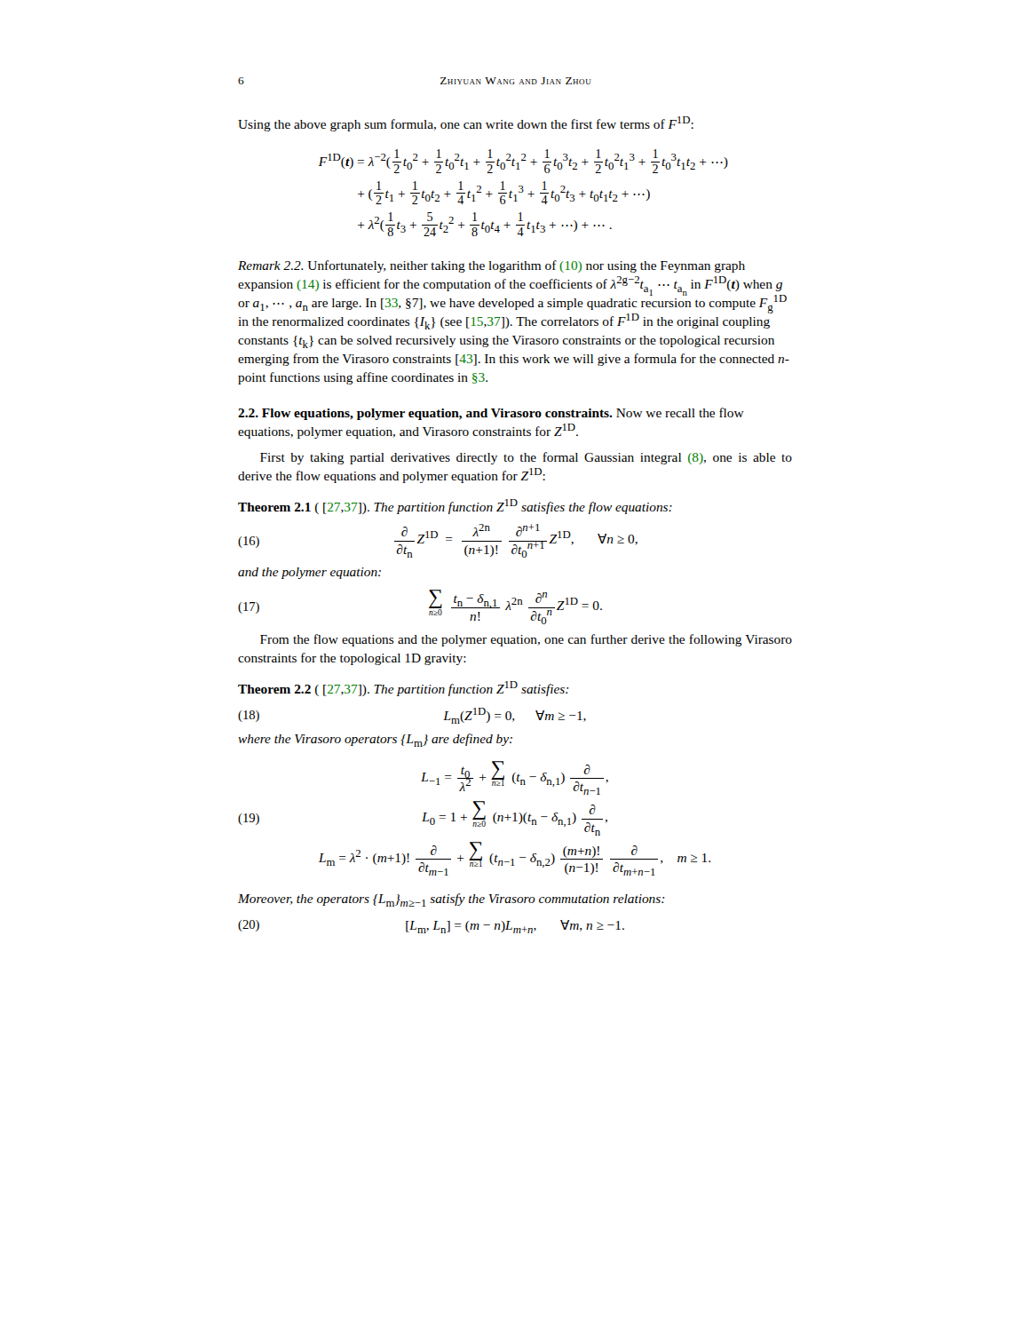6 Zhiyuan Wang and Jian Zhou
Using the above graph sum formula, one can write down the first few terms of F1D:
F1D(t) = λ−2(12 t02 + 12 t02t1 + 12 t02t12 + 16 t03t2 + 12 t02t13 + 12 t03t1t2 + ) + (12 t1 + 12 t0t2 + 14 t12 + 16 t13 + 14 t02t3 + t0t1t2 + ) + λ2(18 t3 + 524 t22 + 18 t0t4 + 14 t1t3 + ) + .
Remark 2.2. Unfortunately, neither taking the logarithm of (10) nor using the Feynman graph expansion (14) is efficient for the computation of the coefficients of λ2g−2ta1 tan in F1D(t) when g or a1, , an are large. In [33, §7], we have developed a simple quadratic recursion to compute Fg1D in the renormalized coordinates {Ik} (see [15,37]). The correlators of F1D in the original coupling constants {tk} can be solved recursively using the Virasoro constraints or the topological recursion emerging from the Virasoro constraints [43]. In this work we will give a formula for the connected n-point functions using affine coordinates in §3.
2.2. Flow equations, polymer equation, and Virasoro constraints. Now we recall the flow equations, polymer equation, and Virasoro constraints for Z1D.
First by taking partial derivatives directly to the formal Gaussian integral (8), one is able to derive the flow equations and polymer equation for Z1D:
Theorem 2.1 ( [27,37]). The partition function Z1D satisfies the flow equations:
(16) ∂∂tn Z1D = λ2n(n+1)! ∂n+1∂t0n+1 Z1D, ∀n ≥ 0,
and the polymer equation:
(17) ∑n≥0 tn − δn,1 n! λ2n ∂n∂t0n Z1D = 0.
From the flow equations and the polymer equation, one can further derive the following Virasoro constraints for the topological 1D gravity:
Theorem 2.2 ( [27,37]). The partition function Z1D satisfies:
(18) Lm(Z1D) = 0, ∀m ≥ −1,
where the Virasoro operators {Lm} are defined by:
L−1 = t0 λ2 + ∑n≥1 (tn − δn,1) ∂∂tn−1,
(19) L0 = 1 + ∑n≥0 (n+1)(tn − δn,1) ∂∂tn,
Lm = λ2 · (m+1)! ∂∂tm−1 + ∑n≥1 (tn−1 − δn,2) (m+n)!(n−1)! ∂∂tm+n−1, m ≥ 1.
Moreover, the operators {Lm}m≥−1 satisfy the Virasoro commutation relations:
(20) [Lm, Ln] = (m − n)Lm+n, ∀m, n ≥ −1.